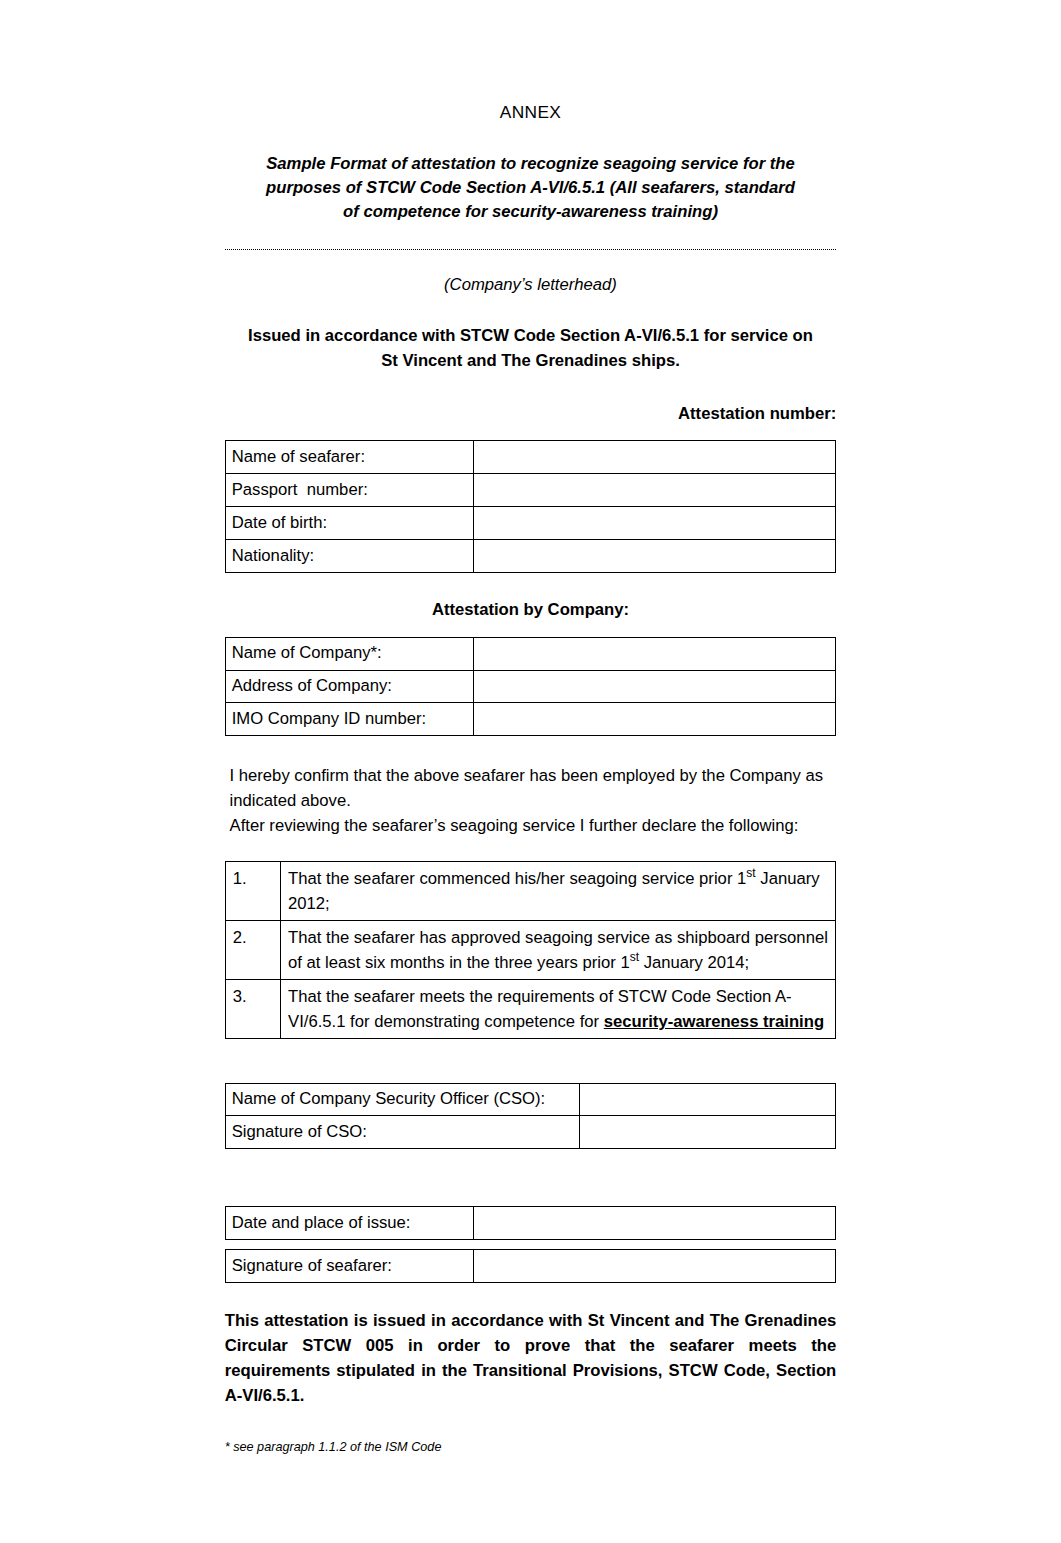ANNEX
Sample Format of attestation to recognize seagoing service for the
purposes of STCW Code Section A-VI/6.5.1 (All seafarers, standard
of competence for security-awareness training)
(Company’s letterhead)
Issued in accordance with STCW Code Section A-VI/6.5.1 for service on
St Vincent and The Grenadines ships.
Attestation number:
| Name of seafarer: | |
| Passport number: | |
| Date of birth: | |
| Nationality: | |
Attestation by Company:
| Name of Company*: | |
| Address of Company: | |
| IMO Company ID number: | |
I hereby confirm that the above seafarer has been employed by the Company as indicated above.
After reviewing the seafarer’s seagoing service I further declare the following:
| 1. | That the seafarer commenced his/her seagoing service prior 1 st January 2012; |
| 2. | That the seafarer has approved seagoing service as shipboard personnel of at least six months in the three years prior 1 st January 2014; |
| 3. | That the seafarer meets the requirements of STCW Code Section A-VI/6.5.1 for demonstrating competence for security-awareness training |
| Name of Company Security Officer (CSO): | |
| Signature of CSO: | |
| Date and place of issue: | |
| Signature of seafarer: | |
This attestation is issued in accordance with St Vincent and The Grenadines Circular STCW 005 in order to prove that the seafarer meets the requirements stipulated in the Transitional Provisions, STCW Code, Section A-VI/6.5.1.
* see paragraph 1.1.2 of the ISM Code